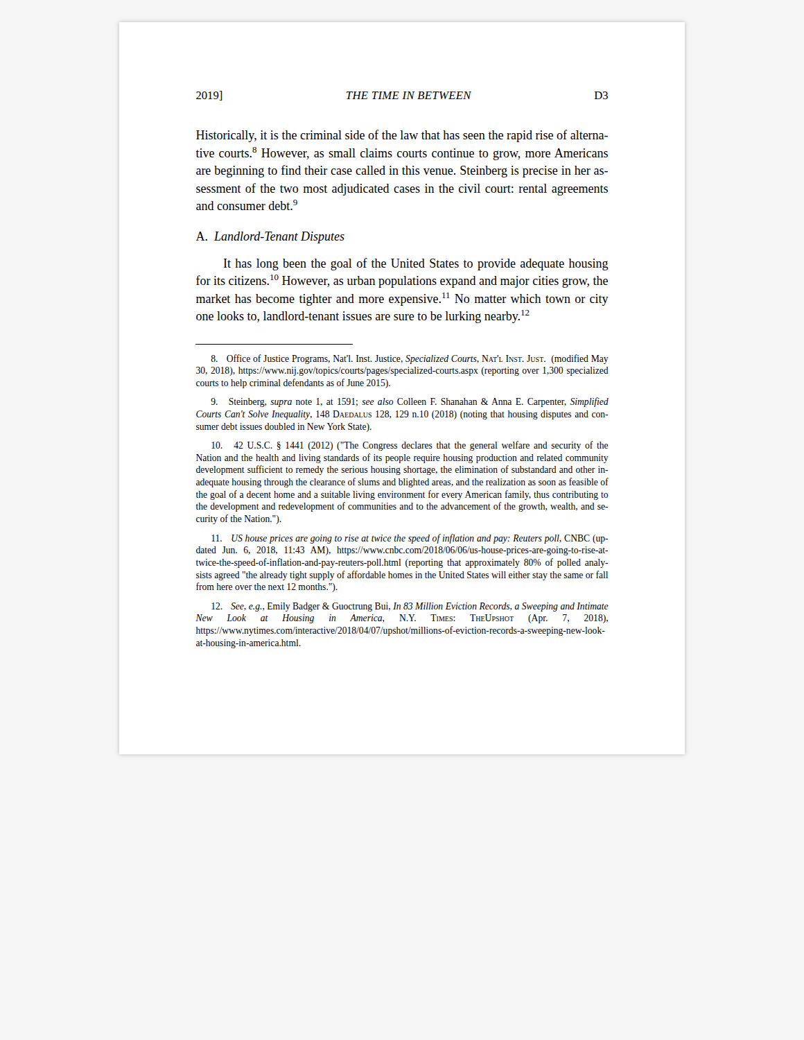2019] THE TIME IN BETWEEN D3
Historically, it is the criminal side of the law that has seen the rapid rise of alternative courts.8 However, as small claims courts continue to grow, more Americans are beginning to find their case called in this venue. Steinberg is precise in her assessment of the two most adjudicated cases in the civil court: rental agreements and consumer debt.9
A. Landlord-Tenant Disputes
It has long been the goal of the United States to provide adequate housing for its citizens.10 However, as urban populations expand and major cities grow, the market has become tighter and more expensive.11 No matter which town or city one looks to, landlord-tenant issues are sure to be lurking nearby.12
8. Office of Justice Programs, Nat'l. Inst. Justice, Specialized Courts, Nat'l Inst. Just. (modified May 30, 2018), https://www.nij.gov/topics/courts/pages/specialized-courts.aspx (reporting over 1,300 specialized courts to help criminal defendants as of June 2015).
9. Steinberg, supra note 1, at 1591; see also Colleen F. Shanahan & Anna E. Carpenter, Simplified Courts Can't Solve Inequality, 148 Daedalus 128, 129 n.10 (2018) (noting that housing disputes and consumer debt issues doubled in New York State).
10. 42 U.S.C. § 1441 (2012) ("The Congress declares that the general welfare and security of the Nation and the health and living standards of its people require housing production and related community development sufficient to remedy the serious housing shortage, the elimination of substandard and other inadequate housing through the clearance of slums and blighted areas, and the realization as soon as feasible of the goal of a decent home and a suitable living environment for every American family, thus contributing to the development and redevelopment of communities and to the advancement of the growth, wealth, and security of the Nation.").
11. US house prices are going to rise at twice the speed of inflation and pay: Reuters poll, CNBC (updated Jun. 6, 2018, 11:43 AM), https://www.cnbc.com/2018/06/06/us-house-prices-are-going-to-rise-at-twice-the-speed-of-inflation-and-pay-reuters-poll.html (reporting that approximately 80% of polled analysists agreed "the already tight supply of affordable homes in the United States will either stay the same or fall from here over the next 12 months.").
12. See, e.g., Emily Badger & Guoctrung Bui, In 83 Million Eviction Records, a Sweeping and Intimate New Look at Housing in America, N.Y. Times: TheUpshot (Apr. 7, 2018), https://www.nytimes.com/interactive/2018/04/07/upshot/millions-of-eviction-records-a-sweeping-new-look-at-housing-in-america.html.